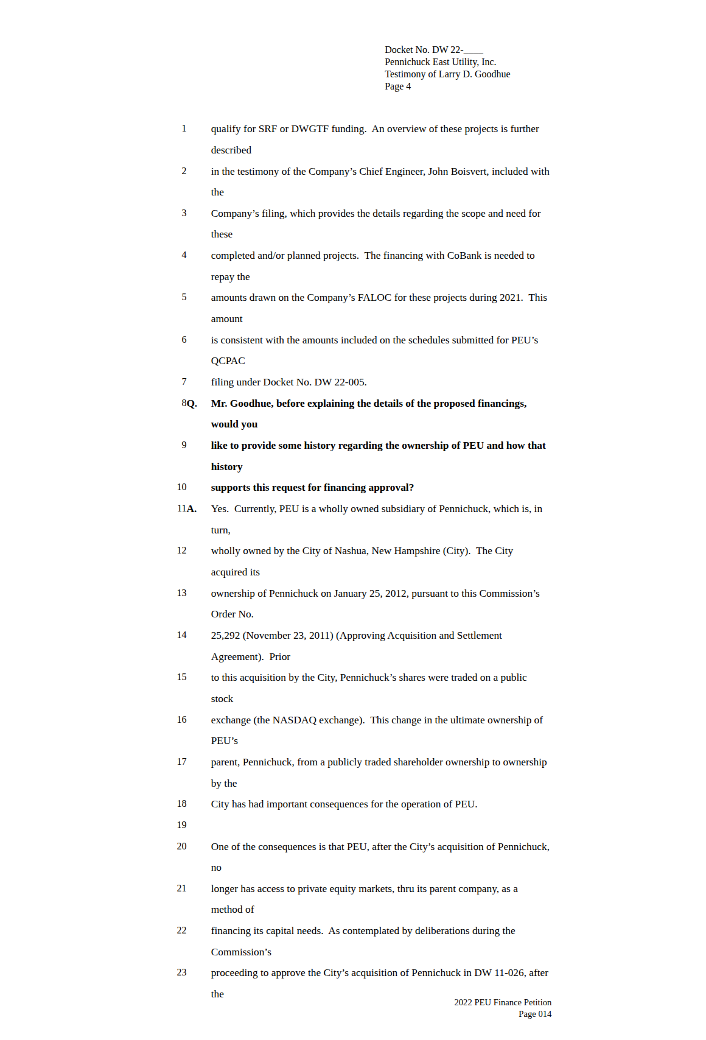Docket No. DW 22-____
Pennichuck East Utility, Inc.
Testimony of Larry D. Goodhue
Page 4
| 1 | | qualify for SRF or DWGTF funding. An overview of these projects is further described |
| 2 | | in the testimony of the Company’s Chief Engineer, John Boisvert, included with the |
| 3 | | Company’s filing, which provides the details regarding the scope and need for these |
| 4 | | completed and/or planned projects. The financing with CoBank is needed to repay the |
| 5 | | amounts drawn on the Company’s FALOC for these projects during 2021. This amount |
| 6 | | is consistent with the amounts included on the schedules submitted for PEU’s QCPAC |
| 7 | | filing under Docket No. DW 22-005. |
| 8 | Q. | Mr. Goodhue, before explaining the details of the proposed financings, would you |
| 9 | | like to provide some history regarding the ownership of PEU and how that history |
| 10 | | supports this request for financing approval? |
| 11 | A. | Yes. Currently, PEU is a wholly owned subsidiary of Pennichuck, which is, in turn, |
| 12 | | wholly owned by the City of Nashua, New Hampshire (City). The City acquired its |
| 13 | | ownership of Pennichuck on January 25, 2012, pursuant to this Commission’s Order No. |
| 14 | | 25,292 (November 23, 2011) (Approving Acquisition and Settlement Agreement). Prior |
| 15 | | to this acquisition by the City, Pennichuck’s shares were traded on a public stock |
| 16 | | exchange (the NASDAQ exchange). This change in the ultimate ownership of PEU’s |
| 17 | | parent, Pennichuck, from a publicly traded shareholder ownership to ownership by the |
| 18 | | City has had important consequences for the operation of PEU. |
| 19 | | |
| 20 | | One of the consequences is that PEU, after the City’s acquisition of Pennichuck, no |
| 21 | | longer has access to private equity markets, thru its parent company, as a method of |
| 22 | | financing its capital needs. As contemplated by deliberations during the Commission’s |
| 23 | | proceeding to approve the City’s acquisition of Pennichuck in DW 11-026, after the |
2022 PEU Finance Petition
Page 014